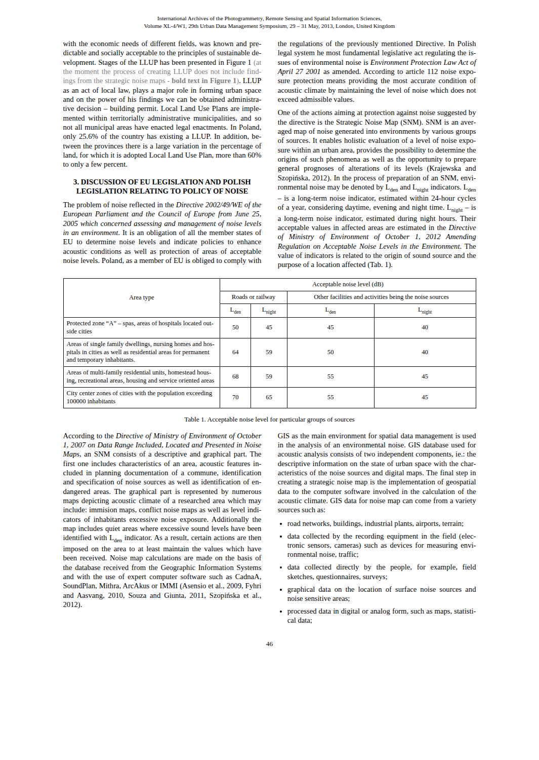International Archives of the Photogrammetry, Remote Sensing and Spatial Information Sciences,
Volume XL-4/W1, 29th Urban Data Management Symposium, 29 – 31 May, 2013, London, United Kingdom
with the economic needs of different fields, was known and predictable and socially acceptable to the principles of sustainable development. Stages of the LLUP has been presented in Figure 1 (at the moment the process of creating LLUP does not include findings from the strategic noise maps - bold text in Figure 1). LLUP as an act of local law, plays a major role in forming urban space and on the power of his findings we can be obtained administrative decision – building permit. Local Land Use Plans are implemented within territorially administrative municipalities, and so not all municipal areas have enacted legal enactments. In Poland, only 25.6% of the country has existing a LLUP. In addition, between the provinces there is a large variation in the percentage of land, for which it is adopted Local Land Use Plan, more than 60% to only a few percent.
3. Discussion of EU legislation and Polish legislation relating to policy of noise
The problem of noise reflected in the Directive 2002/49/WE of the European Parliament and the Council of Europe from June 25, 2005 which concerned assessing and management of noise levels in an environment. It is an obligation of all the member states of EU to determine noise levels and indicate policies to enhance acoustic conditions as well as protection of areas of acceptable noise levels. Poland, as a member of EU is obliged to comply with the regulations of the previously mentioned Directive. In Polish legal system he most fundamental legislative act regulating the issues of environmental noise is Environment Protection Law Act of April 27 2001 as amended. According to article 112 noise exposure protection means providing the most accurate condition of acoustic climate by maintaining the level of noise which does not exceed admissible values.
One of the actions aiming at protection against noise suggested by the directive is the Strategic Noise Map (SNM). SNM is an averaged map of noise generated into environments by various groups of sources. It enables holistic evaluation of a level of noise exposure within an urban area, provides the possibility to determine the origins of such phenomena as well as the opportunity to prepare general prognoses of alterations of its levels (Krajewska and Szopińska, 2012). In the process of preparation of an SNM, environmental noise may be denoted by Lden and Lnight indicators. Lden – is a long-term noise indicator, estimated within 24-hour cycles of a year, considering daytime, evening and night time. Lnight – is a long-term noise indicator, estimated during night hours. Their acceptable values in affected areas are estimated in the Directive of Ministry of Environment of October 1, 2012 Amending Regulation on Acceptable Noise Levels in the Environment. The value of indicators is related to the origin of sound source and the purpose of a location affected (Tab. 1).
Table 1. Acceptable noise level for particular groups of sources
| Area type | Acceptable noise level (dB) |
| --- | --- |
| Roads or railway | Other facilities and activities being the noise sources |
| L den | L night | L den | L night |
| Protected zone “A” – spas, areas of hospitals located outside cities | 50 | 45 | 45 | 40 |
| Areas of single family dwellings, nursing homes and hospitals in cities as well as residential areas for permanent and temporary inhabitants. | 64 | 59 | 50 | 40 |
| Areas of multi-family residential units, homestead housing, recreational areas, housing and service oriented areas | 68 | 59 | 55 | 45 |
| City center zones of cities with the population exceeding 100000 inhabitants | 70 | 65 | 55 | 45 |
According to the Directive of Ministry of Environment of October 1, 2007 on Data Range Included, Located and Presented in Noise Maps, an SNM consists of a descriptive and graphical part. The first one includes characteristics of an area, acoustic features included in planning documentation of a commune, identification and specification of noise sources as well as identification of endangered areas. The graphical part is represented by numerous maps depicting acoustic climate of a researched area which may include: immision maps, conflict noise maps as well as level indicators of inhabitants excessive noise exposure. Additionally the map includes quiet areas where excessive sound levels have been identified with Lden indicator. As a result, certain actions are then imposed on the area to at least maintain the values which have been received. Noise map calculations are made on the basis of the database received from the Geographic Information Systems and with the use of expert computer software such as CadnaA, SoundPlan, Mithra, ArcAkus or IMMI (Asensio et al., 2009, Fyhri and Aasvang, 2010, Souza and Giunta, 2011, Szopińska et al., 2012).
GIS as the main environment for spatial data management is used in the analysis of an environmental noise. GIS database used for acoustic analysis consists of two independent components, ie.: the descriptive information on the state of urban space with the characteristics of the noise sources and digital maps. The final step in creating a strategic noise map is the implementation of geospatial data to the computer software involved in the calculation of the acoustic climate. GIS data for noise map can come from a variety sources such as:
road networks, buildings, industrial plants, airports, terrain;
data collected by the recording equipment in the field (electronic sensors, cameras) such as devices for measuring environmental noise, traffic;
data collected directly by the people, for example, field sketches, questionnaires, surveys;
graphical data on the location of surface noise sources and noise sensitive areas;
processed data in digital or analog form, such as maps, statistical data;
46